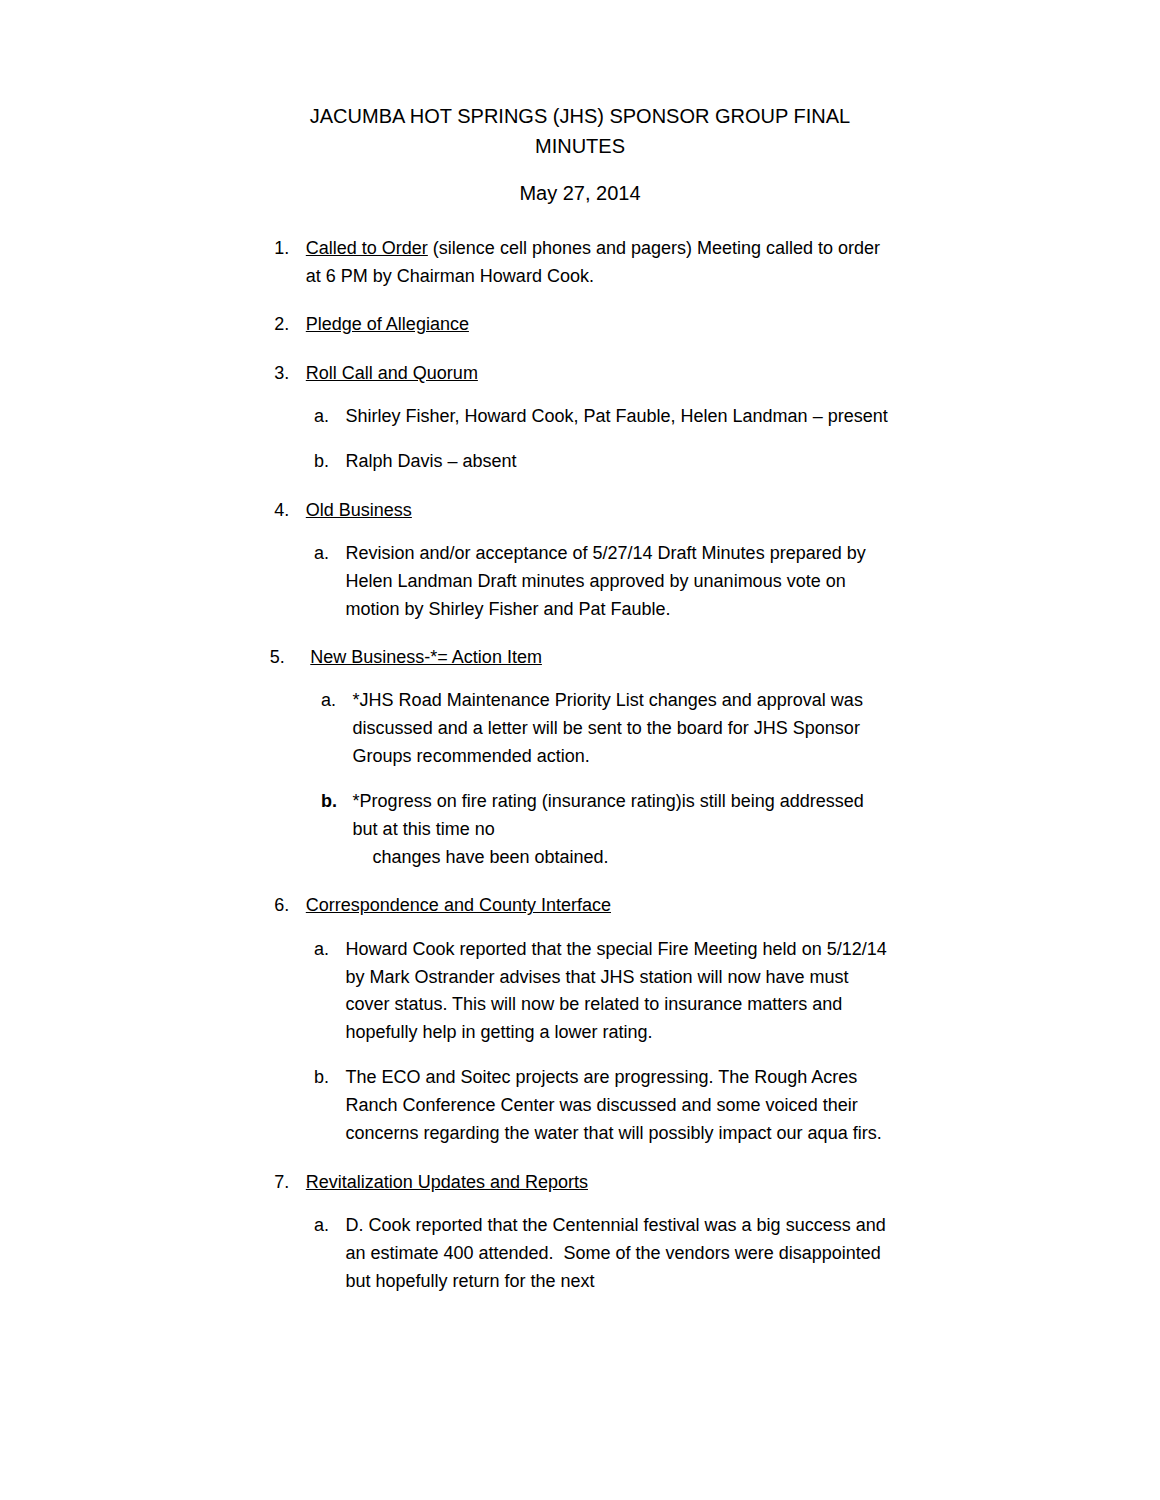JACUMBA HOT SPRINGS (JHS) SPONSOR GROUP FINAL MINUTES May 27, 2014
Called to Order (silence cell phones and pagers) Meeting called to order at 6 PM by Chairman Howard Cook.
Pledge of Allegiance
Roll Call and Quorum
Shirley Fisher, Howard Cook, Pat Fauble, Helen Landman – present
Ralph Davis – absent
Old Business
Revision and/or acceptance of 5/27/14 Draft Minutes prepared by Helen Landman Draft minutes approved by unanimous vote on motion by Shirley Fisher and Pat Fauble.
New Business-*= Action Item
*JHS Road Maintenance Priority List changes and approval was discussed and a letter will be sent to the board for JHS Sponsor Groups recommended action.
*Progress on fire rating (insurance rating)is still being addressed but at this time no changes have been obtained.
Correspondence and County Interface
Howard Cook reported that the special Fire Meeting held on 5/12/14 by Mark Ostrander advises that JHS station will now have must cover status. This will now be related to insurance matters and hopefully help in getting a lower rating.
The ECO and Soitec projects are progressing. The Rough Acres Ranch Conference Center was discussed and some voiced their concerns regarding the water that will possibly impact our aqua firs.
Revitalization Updates and Reports
D. Cook reported that the Centennial festival was a big success and an estimate 400 attended. Some of the vendors were disappointed but hopefully return for the next